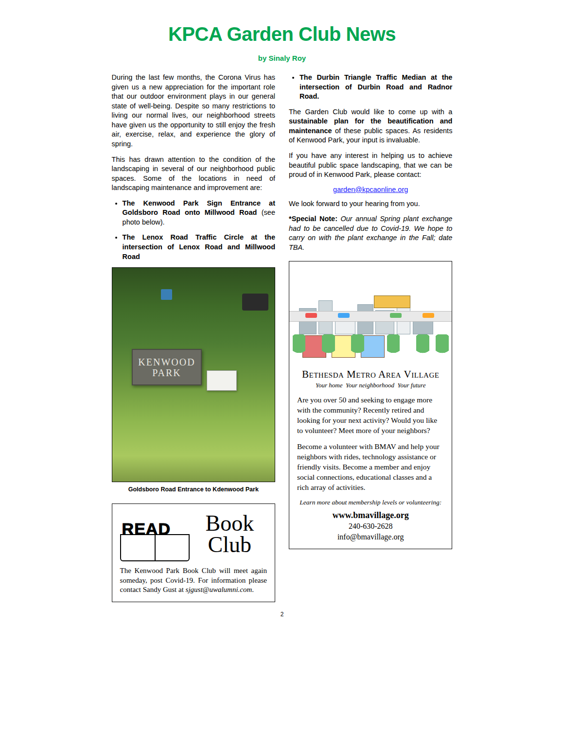KPCA Garden Club News
by Sinaly Roy
During the last few months, the Corona Virus has given us a new appreciation for the important role that our outdoor environment plays in our general state of well-being. Despite so many restrictions to living our normal lives, our neighborhood streets have given us the opportunity to still enjoy the fresh air, exercise, relax, and experience the glory of spring.
This has drawn attention to the condition of the landscaping in several of our neighborhood public spaces. Some of the locations in need of landscaping maintenance and improvement are:
The Kenwood Park Sign Entrance at Goldsboro Road onto Millwood Road (see photo below).
The Lenox Road Traffic Circle at the intersection of Lenox Road and Millwood Road
KENWOOD
PARK
Goldsboro Road Entrance to Kdenwood Park
READ
Book
Club
The Kenwood Park Book Club will meet again someday, post Covid-19. For information please contact Sandy Gust at sjgust@uwalumni.com.
The Durbin Triangle Traffic Median at the intersection of Durbin Road and Radnor Road.
The Garden Club would like to come up with a sustainable plan for the beautification and maintenance of these public spaces. As residents of Kenwood Park, your input is invaluable.
If you have any interest in helping us to achieve beautiful public space landscaping, that we can be proud of in Kenwood Park, please contact:
garden@kpcaonline.org
We look forward to your hearing from you.
*Special Note: Our annual Spring plant exchange had to be cancelled due to Covid-19. We hope to carry on with the plant exchange in the Fall; date TBA.
Bethesda Metro Area Village
Your home Your neighborhood Your future
Are you over 50 and seeking to engage more with the community? Recently retired and looking for your next activity? Would you like to volunteer? Meet more of your neighbors?
Become a volunteer with BMAV and help your neighbors with rides, technology assistance or friendly visits. Become a member and enjoy social connections, educational classes and a rich array of activities.
Learn more about membership levels or volunteering:
www.bmavillage.org
240-630-2628
info@bmavillage.org
2